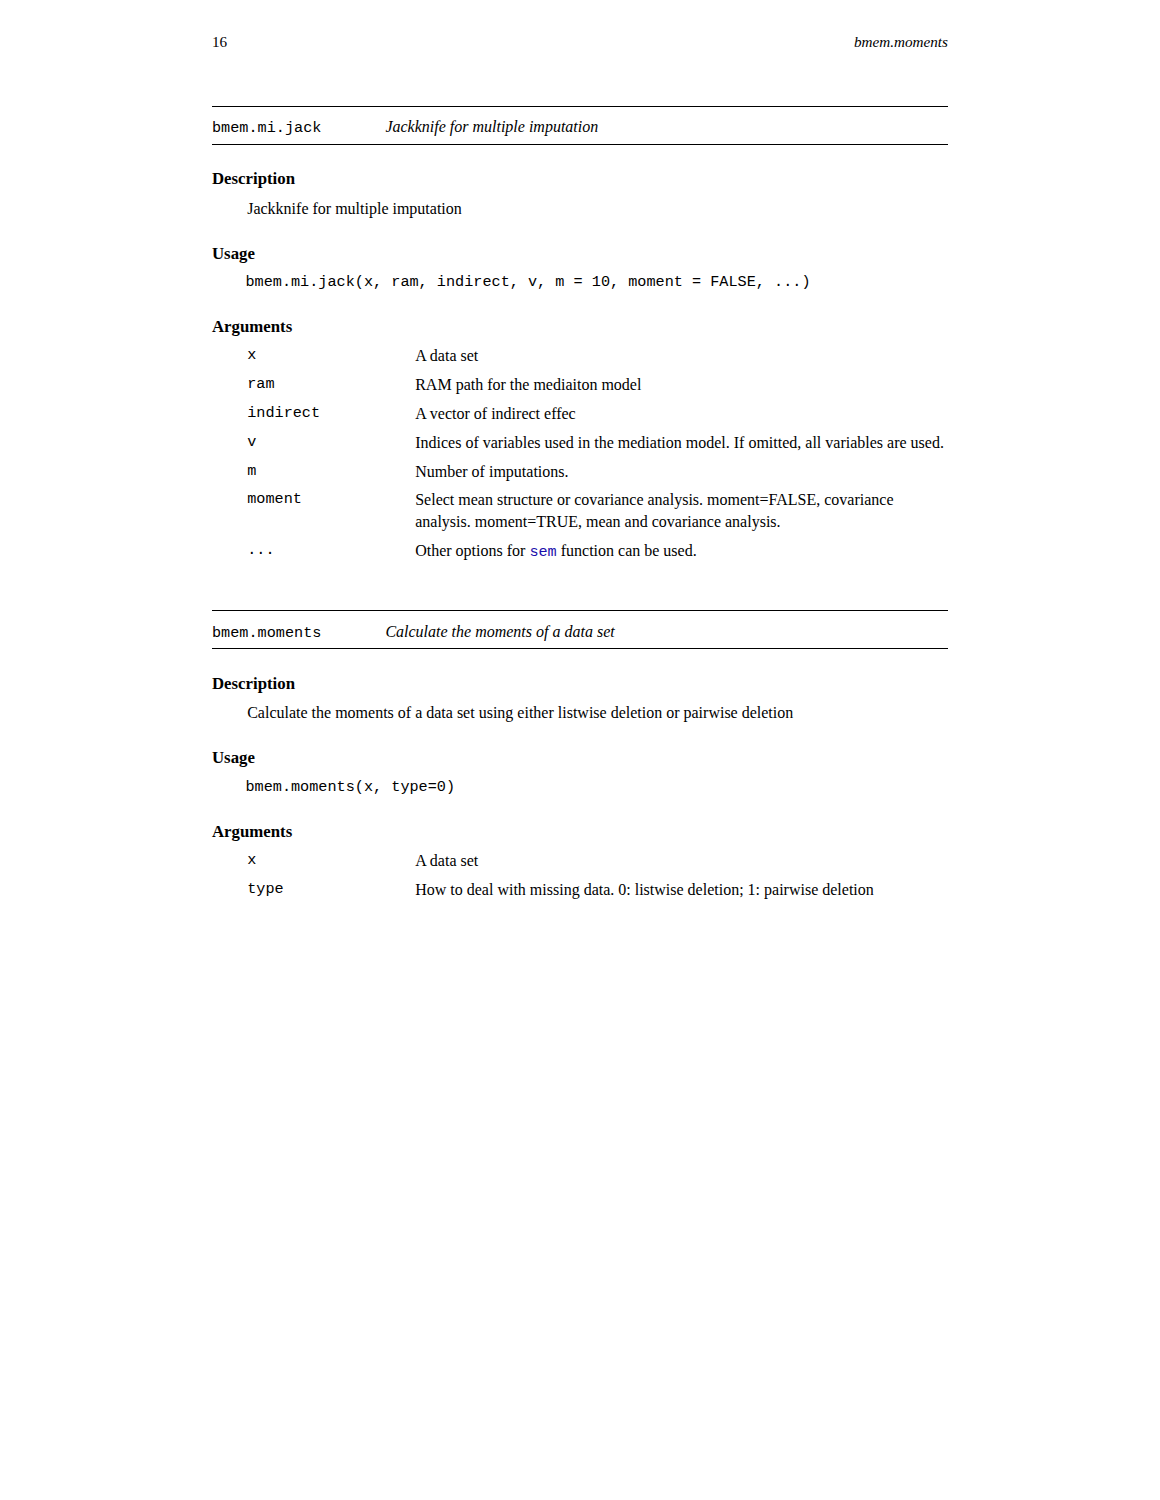16 bmem.moments
bmem.mi.jack Jackknife for multiple imputation
Description
Jackknife for multiple imputation
Usage
bmem.mi.jack(x, ram, indirect, v, m = 10, moment = FALSE, ...)
Arguments
x
A data set
ram
RAM path for the mediaiton model
indirect
A vector of indirect effec
v
Indices of variables used in the mediation model. If omitted, all variables are used.
m
Number of imputations.
moment
Select mean structure or covariance analysis. moment=FALSE, covariance analysis. moment=TRUE, mean and covariance analysis.
...
Other options for sem function can be used.
bmem.moments Calculate the moments of a data set
Description
Calculate the moments of a data set using either listwise deletion or pairwise deletion
Usage
bmem.moments(x, type=0)
Arguments
x
A data set
type
How to deal with missing data. 0: listwise deletion; 1: pairwise deletion